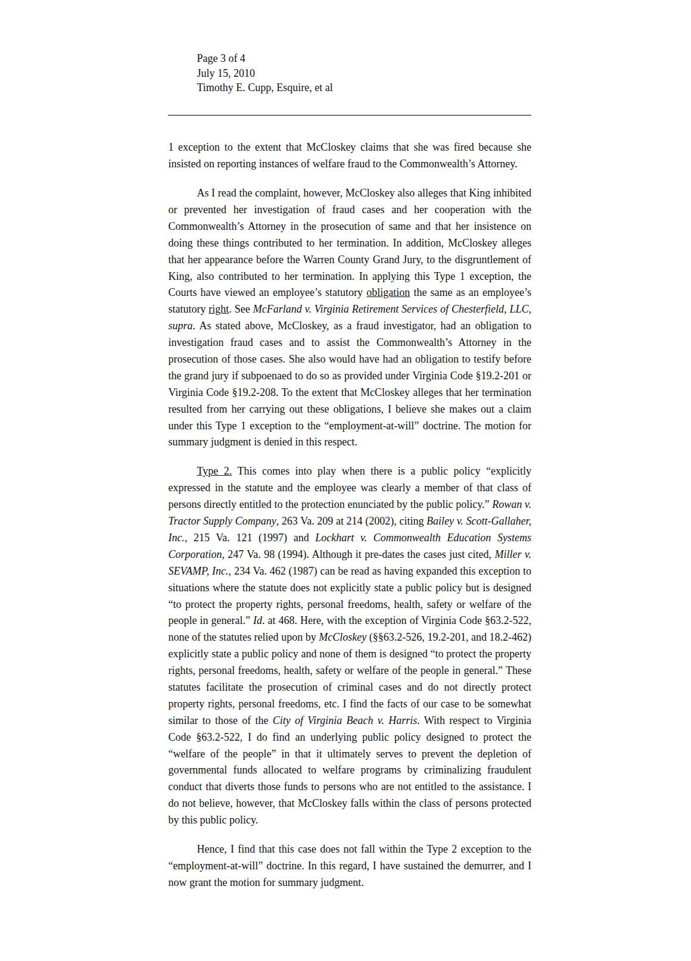Page 3 of 4
July 15, 2010
Timothy E. Cupp, Esquire, et al
1 exception to the extent that McCloskey claims that she was fired because she insisted on reporting instances of welfare fraud to the Commonwealth’s Attorney.
As I read the complaint, however, McCloskey also alleges that King inhibited or prevented her investigation of fraud cases and her cooperation with the Commonwealth’s Attorney in the prosecution of same and that her insistence on doing these things contributed to her termination. In addition, McCloskey alleges that her appearance before the Warren County Grand Jury, to the disgruntlement of King, also contributed to her termination. In applying this Type 1 exception, the Courts have viewed an employee’s statutory obligation the same as an employee’s statutory right. See McFarland v. Virginia Retirement Services of Chesterfield, LLC, supra. As stated above, McCloskey, as a fraud investigator, had an obligation to investigation fraud cases and to assist the Commonwealth’s Attorney in the prosecution of those cases. She also would have had an obligation to testify before the grand jury if subpoenaed to do so as provided under Virginia Code §19.2-201 or Virginia Code §19.2-208. To the extent that McCloskey alleges that her termination resulted from her carrying out these obligations, I believe she makes out a claim under this Type 1 exception to the “employment-at-will” doctrine. The motion for summary judgment is denied in this respect.
Type 2. This comes into play when there is a public policy “explicitly expressed in the statute and the employee was clearly a member of that class of persons directly entitled to the protection enunciated by the public policy.” Rowan v. Tractor Supply Company, 263 Va. 209 at 214 (2002), citing Bailey v. Scott-Gallaher, Inc., 215 Va. 121 (1997) and Lockhart v. Commonwealth Education Systems Corporation, 247 Va. 98 (1994). Although it pre-dates the cases just cited, Miller v. SEVAMP, Inc., 234 Va. 462 (1987) can be read as having expanded this exception to situations where the statute does not explicitly state a public policy but is designed “to protect the property rights, personal freedoms, health, safety or welfare of the people in general.” Id. at 468. Here, with the exception of Virginia Code §63.2-522, none of the statutes relied upon by McCloskey (§§63.2-526, 19.2-201, and 18.2-462) explicitly state a public policy and none of them is designed “to protect the property rights, personal freedoms, health, safety or welfare of the people in general.” These statutes facilitate the prosecution of criminal cases and do not directly protect property rights, personal freedoms, etc. I find the facts of our case to be somewhat similar to those of the City of Virginia Beach v. Harris. With respect to Virginia Code §63.2-522, I do find an underlying public policy designed to protect the “welfare of the people” in that it ultimately serves to prevent the depletion of governmental funds allocated to welfare programs by criminalizing fraudulent conduct that diverts those funds to persons who are not entitled to the assistance. I do not believe, however, that McCloskey falls within the class of persons protected by this public policy.
Hence, I find that this case does not fall within the Type 2 exception to the “employment-at-will” doctrine. In this regard, I have sustained the demurrer, and I now grant the motion for summary judgment.